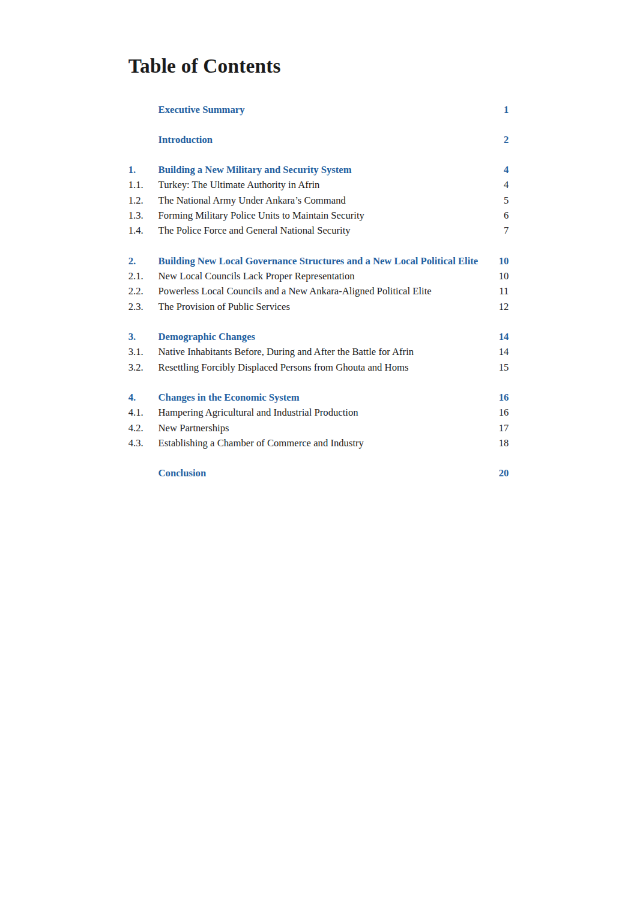Table of Contents
| | Executive Summary | 1 |
| | Introduction | 2 |
| 1. | Building a New Military and Security System | 4 |
| 1.1. | Turkey: The Ultimate Authority in Afrin | 4 |
| 1.2. | The National Army Under Ankara’s Command | 5 |
| 1.3. | Forming Military Police Units to Maintain Security | 6 |
| 1.4. | The Police Force and General National Security | 7 |
| 2. | Building New Local Governance Structures and a New Local Political Elite | 10 |
| 2.1. | New Local Councils Lack Proper Representation | 10 |
| 2.2. | Powerless Local Councils and a New Ankara-Aligned Political Elite | 11 |
| 2.3. | The Provision of Public Services | 12 |
| 3. | Demographic Changes | 14 |
| 3.1. | Native Inhabitants Before, During and After the Battle for Afrin | 14 |
| 3.2. | Resettling Forcibly Displaced Persons from Ghouta and Homs | 15 |
| 4. | Changes in the Economic System | 16 |
| 4.1. | Hampering Agricultural and Industrial Production | 16 |
| 4.2. | New Partnerships | 17 |
| 4.3. | Establishing a Chamber of Commerce and Industry | 18 |
| | Conclusion | 20 |